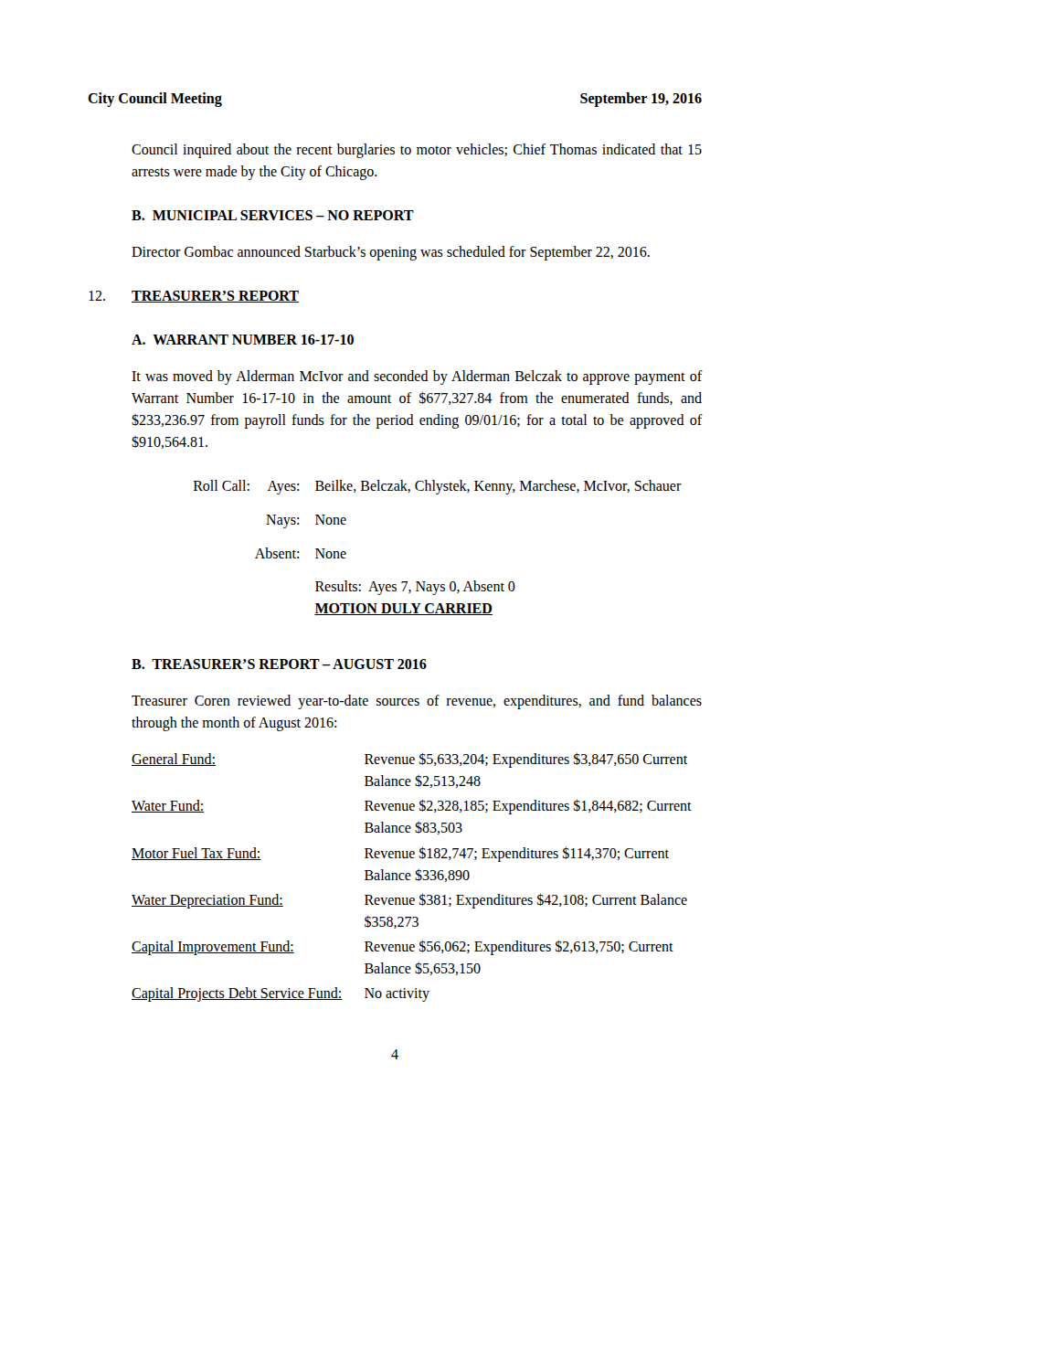City Council Meeting September 19, 2016
Council inquired about the recent burglaries to motor vehicles; Chief Thomas indicated that 15 arrests were made by the City of Chicago.
B. MUNICIPAL SERVICES – NO REPORT
Director Gombac announced Starbuck’s opening was scheduled for September 22, 2016.
12. TREASURER’S REPORT
A. WARRANT NUMBER 16-17-10
It was moved by Alderman McIvor and seconded by Alderman Belczak to approve payment of Warrant Number 16-17-10 in the amount of $677,327.84 from the enumerated funds, and $233,236.97 from payroll funds for the period ending 09/01/16; for a total to be approved of $910,564.81.
| Roll Call: | Ayes: | Beilke, Belczak, Chlystek, Kenny, Marchese, McIvor, Schauer |
| | Nays: | None |
| | Absent: | None |
| | | Results: Ayes 7, Nays 0, Absent 0 MOTION DULY CARRIED |
B. TREASURER’S REPORT – AUGUST 2016
Treasurer Coren reviewed year-to-date sources of revenue, expenditures, and fund balances through the month of August 2016:
| General Fund: | Revenue $5,633,204; Expenditures $3,847,650 Current Balance $2,513,248 |
| Water Fund: | Revenue $2,328,185; Expenditures $1,844,682; Current Balance $83,503 |
| Motor Fuel Tax Fund: | Revenue $182,747; Expenditures $114,370; Current Balance $336,890 |
| Water Depreciation Fund: | Revenue $381; Expenditures $42,108; Current Balance $358,273 |
| Capital Improvement Fund: | Revenue $56,062; Expenditures $2,613,750; Current Balance $5,653,150 |
| Capital Projects Debt Service Fund: | No activity |
4